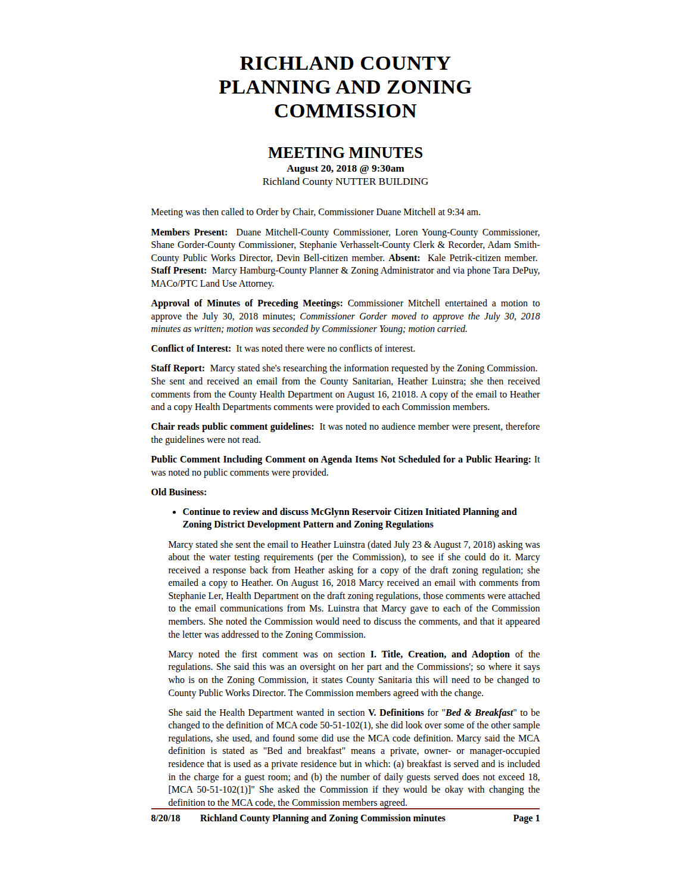RICHLAND COUNTY
PLANNING AND ZONING COMMISSION
MEETING MINUTES
August 20, 2018 @ 9:30am
Richland County NUTTER BUILDING
Meeting was then called to Order by Chair, Commissioner Duane Mitchell at 9:34 am.
Members Present: Duane Mitchell-County Commissioner, Loren Young-County Commissioner, Shane Gorder-County Commissioner, Stephanie Verhasselt-County Clerk & Recorder, Adam Smith-County Public Works Director, Devin Bell-citizen member. Absent: Kale Petrik-citizen member. Staff Present: Marcy Hamburg-County Planner & Zoning Administrator and via phone Tara DePuy, MACo/PTC Land Use Attorney.
Approval of Minutes of Preceding Meetings: Commissioner Mitchell entertained a motion to approve the July 30, 2018 minutes; Commissioner Gorder moved to approve the July 30, 2018 minutes as written; motion was seconded by Commissioner Young; motion carried.
Conflict of Interest: It was noted there were no conflicts of interest.
Staff Report: Marcy stated she's researching the information requested by the Zoning Commission. She sent and received an email from the County Sanitarian, Heather Luinstra; she then received comments from the County Health Department on August 16, 21018. A copy of the email to Heather and a copy Health Departments comments were provided to each Commission members.
Chair reads public comment guidelines: It was noted no audience member were present, therefore the guidelines were not read.
Public Comment Including Comment on Agenda Items Not Scheduled for a Public Hearing: It was noted no public comments were provided.
Old Business:
Continue to review and discuss McGlynn Reservoir Citizen Initiated Planning and Zoning District Development Pattern and Zoning Regulations
Marcy stated she sent the email to Heather Luinstra (dated July 23 & August 7, 2018) asking was about the water testing requirements (per the Commission), to see if she could do it. Marcy received a response back from Heather asking for a copy of the draft zoning regulation; she emailed a copy to Heather. On August 16, 2018 Marcy received an email with comments from Stephanie Ler, Health Department on the draft zoning regulations, those comments were attached to the email communications from Ms. Luinstra that Marcy gave to each of the Commission members. She noted the Commission would need to discuss the comments, and that it appeared the letter was addressed to the Zoning Commission.
Marcy noted the first comment was on section I. Title, Creation, and Adoption of the regulations. She said this was an oversight on her part and the Commissions'; so where it says who is on the Zoning Commission, it states County Sanitaria this will need to be changed to County Public Works Director. The Commission members agreed with the change.
She said the Health Department wanted in section V. Definitions for "Bed & Breakfast" to be changed to the definition of MCA code 50-51-102(1), she did look over some of the other sample regulations, she used, and found some did use the MCA code definition. Marcy said the MCA definition is stated as "Bed and breakfast" means a private, owner- or manager-occupied residence that is used as a private residence but in which: (a) breakfast is served and is included in the charge for a guest room; and (b) the number of daily guests served does not exceed 18, [MCA 50-51-102(1)]" She asked the Commission if they would be okay with changing the definition to the MCA code, the Commission members agreed.
8/20/18 Richland County Planning and Zoning Commission minutes Page 1